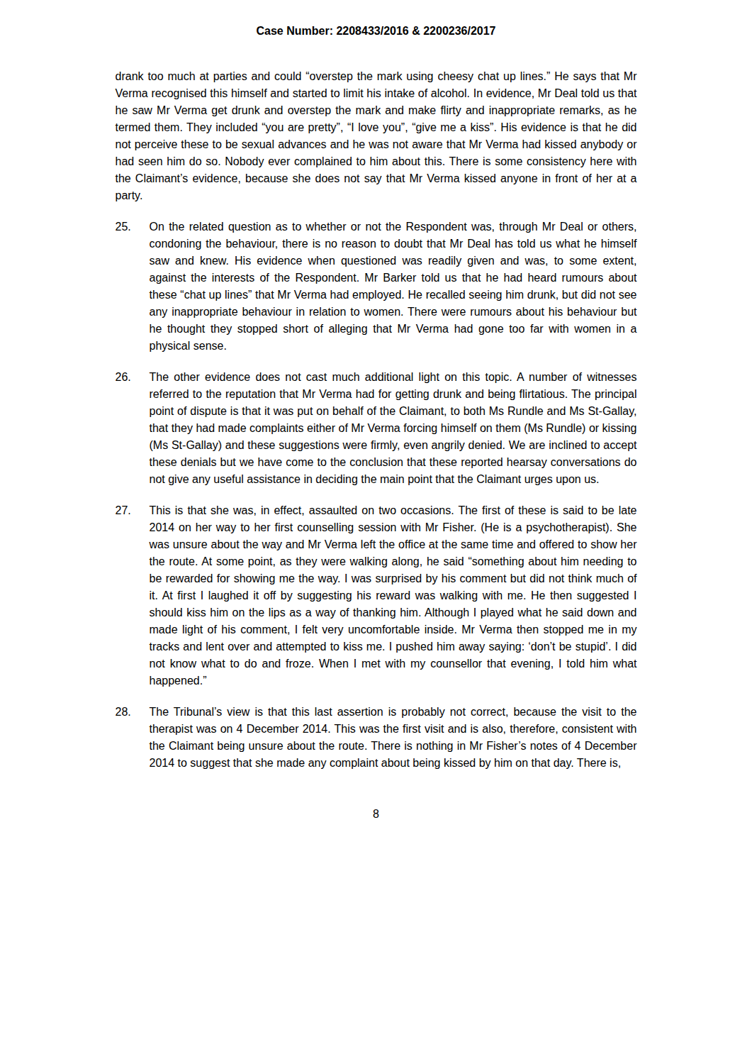Case Number: 2208433/2016 & 2200236/2017
drank too much at parties and could “overstep the mark using cheesy chat up lines.” He says that Mr Verma recognised this himself and started to limit his intake of alcohol. In evidence, Mr Deal told us that he saw Mr Verma get drunk and overstep the mark and make flirty and inappropriate remarks, as he termed them. They included “you are pretty”, “I love you”, “give me a kiss”. His evidence is that he did not perceive these to be sexual advances and he was not aware that Mr Verma had kissed anybody or had seen him do so. Nobody ever complained to him about this. There is some consistency here with the Claimant’s evidence, because she does not say that Mr Verma kissed anyone in front of her at a party.
25. On the related question as to whether or not the Respondent was, through Mr Deal or others, condoning the behaviour, there is no reason to doubt that Mr Deal has told us what he himself saw and knew. His evidence when questioned was readily given and was, to some extent, against the interests of the Respondent. Mr Barker told us that he had heard rumours about these “chat up lines” that Mr Verma had employed. He recalled seeing him drunk, but did not see any inappropriate behaviour in relation to women. There were rumours about his behaviour but he thought they stopped short of alleging that Mr Verma had gone too far with women in a physical sense.
26. The other evidence does not cast much additional light on this topic. A number of witnesses referred to the reputation that Mr Verma had for getting drunk and being flirtatious. The principal point of dispute is that it was put on behalf of the Claimant, to both Ms Rundle and Ms St-Gallay, that they had made complaints either of Mr Verma forcing himself on them (Ms Rundle) or kissing (Ms St-Gallay) and these suggestions were firmly, even angrily denied. We are inclined to accept these denials but we have come to the conclusion that these reported hearsay conversations do not give any useful assistance in deciding the main point that the Claimant urges upon us.
27. This is that she was, in effect, assaulted on two occasions. The first of these is said to be late 2014 on her way to her first counselling session with Mr Fisher. (He is a psychotherapist). She was unsure about the way and Mr Verma left the office at the same time and offered to show her the route. At some point, as they were walking along, he said “something about him needing to be rewarded for showing me the way. I was surprised by his comment but did not think much of it. At first I laughed it off by suggesting his reward was walking with me. He then suggested I should kiss him on the lips as a way of thanking him. Although I played what he said down and made light of his comment, I felt very uncomfortable inside. Mr Verma then stopped me in my tracks and lent over and attempted to kiss me. I pushed him away saying: ‘don’t be stupid’. I did not know what to do and froze. When I met with my counsellor that evening, I told him what happened.”
28. The Tribunal’s view is that this last assertion is probably not correct, because the visit to the therapist was on 4 December 2014. This was the first visit and is also, therefore, consistent with the Claimant being unsure about the route. There is nothing in Mr Fisher’s notes of 4 December 2014 to suggest that she made any complaint about being kissed by him on that day. There is,
8